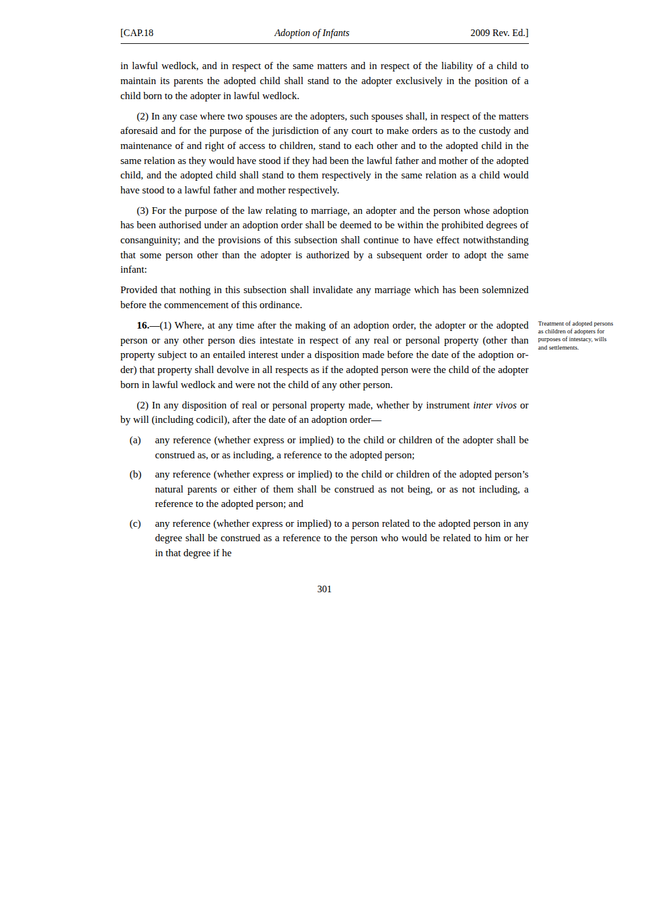[CAP.18 Adoption of Infants 2009 Rev. Ed.]
in lawful wedlock, and in respect of the same matters and in respect of the liability of a child to maintain its parents the adopted child shall stand to the adopter exclusively in the position of a child born to the adopter in lawful wedlock.
(2) In any case where two spouses are the adopters, such spouses shall, in respect of the matters aforesaid and for the purpose of the jurisdiction of any court to make orders as to the custody and maintenance of and right of access to children, stand to each other and to the adopted child in the same relation as they would have stood if they had been the lawful father and mother of the adopted child, and the adopted child shall stand to them respectively in the same relation as a child would have stood to a lawful father and mother respectively.
(3) For the purpose of the law relating to marriage, an adopter and the person whose adoption has been authorised under an adoption order shall be deemed to be within the prohibited degrees of consanguinity; and the provisions of this subsection shall continue to have effect notwithstanding that some person other than the adopter is authorized by a subsequent order to adopt the same infant:
Provided that nothing in this subsection shall invalidate any marriage which has been solemnized before the commencement of this ordinance.
Treatment of adopted persons as children of adopters for purposes of intestacy, wills and settlements.
16.—(1) Where, at any time after the making of an adoption order, the adopter or the adopted person or any other person dies intestate in respect of any real or personal property (other than property subject to an entailed interest under a disposition made before the date of the adoption order) that property shall devolve in all respects as if the adopted person were the child of the adopter born in lawful wedlock and were not the child of any other person.
(2) In any disposition of real or personal property made, whether by instrument inter vivos or by will (including codicil), after the date of an adoption order—
(a) any reference (whether express or implied) to the child or children of the adopter shall be construed as, or as including, a reference to the adopted person;
(b) any reference (whether express or implied) to the child or children of the adopted person’s natural parents or either of them shall be construed as not being, or as not including, a reference to the adopted person; and
(c) any reference (whether express or implied) to a person related to the adopted person in any degree shall be construed as a reference to the person who would be related to him or her in that degree if he
301